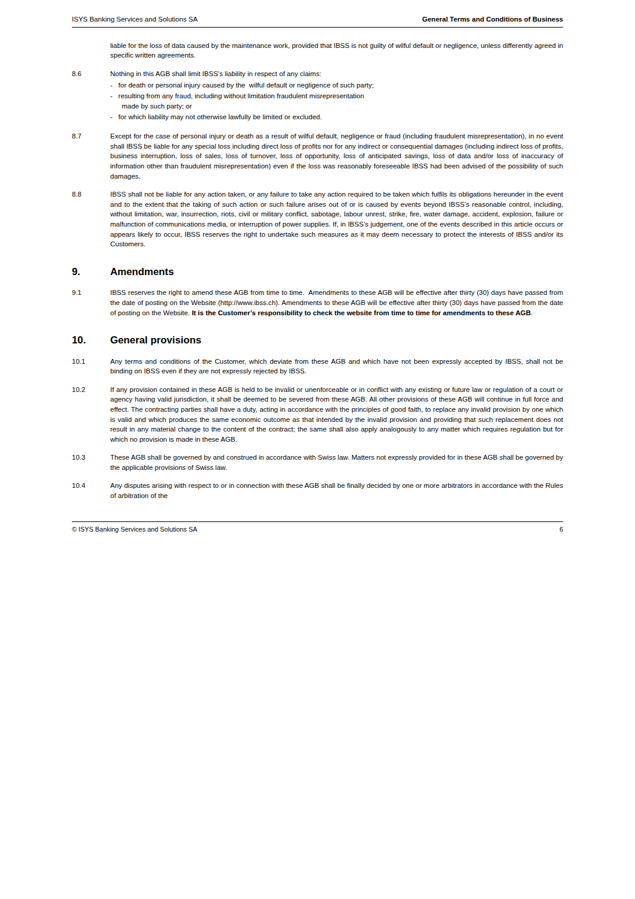ISYS Banking Services and Solutions SA
General Terms and Conditions of Business
liable for the loss of data caused by the maintenance work, provided that IBSS is not guilty of wilful default or negligence, unless differently agreed in specific written agreements.
8.6
Nothing in this AGB shall limit IBSS’s liability in respect of any claims:
for death or personal injury caused by the wilful default or negligence of such party;
resulting from any fraud, including without limitation fraudulent misrepresentationmade by such party; or
for which liability may not otherwise lawfully be limited or excluded.
8.7
Except for the case of personal injury or death as a result of wilful default, negligence or fraud (including fraudulent misrepresentation), in no event shall IBSS be liable for any special loss including direct loss of profits nor for any indirect or consequential damages (including indirect loss of profits, business interruption, loss of sales, loss of turnover, loss of opportunity, loss of anticipated savings, loss of data and/or loss of inaccuracy of information other than fraudulent misrepresentation) even if the loss was reasonably foreseeable IBSS had been advised of the possibility of such damages.
8.8
IBSS shall not be liable for any action taken, or any failure to take any action required to be taken which fulfils its obligations hereunder in the event and to the extent that the taking of such action or such failure arises out of or is caused by events beyond IBSS’s reasonable control, including, without limitation, war, insurrection, riots, civil or military conflict, sabotage, labour unrest, strike, fire, water damage, accident, explosion, failure or malfunction of communications media, or interruption of power supplies. If, in IBSS’s judgement, one of the events described in this article occurs or appears likely to occur, IBSS reserves the right to undertake such measures as it may deem necessary to protect the interests of IBSS and/or its Customers.
9. Amendments
9.1
IBSS reserves the right to amend these AGB from time to time. Amendments to these AGB will be effective after thirty (30) days have passed from the date of posting on the Website (http://www.ibss.ch). Amendments to these AGB will be effective after thirty (30) days have passed from the date of posting on the Website. It is the Customer’s responsibility to check the website from time to time for amendments to these AGB.
10. General provisions
10.1
Any terms and conditions of the Customer, which deviate from these AGB and which have not been expressly accepted by IBSS, shall not be binding on IBSS even if they are not expressly rejected by IBSS.
10.2
If any provision contained in these AGB is held to be invalid or unenforceable or in conflict with any existing or future law or regulation of a court or agency having valid jurisdiction, it shall be deemed to be severed from these AGB. All other provisions of these AGB will continue in full force and effect. The contracting parties shall have a duty, acting in accordance with the principles of good faith, to replace any invalid provision by one which is valid and which produces the same economic outcome as that intended by the invalid provision and providing that such replacement does not result in any material change to the content of the contract; the same shall also apply analogously to any matter which requires regulation but for which no provision is made in these AGB.
10.3
These AGB shall be governed by and construed in accordance with Swiss law. Matters not expressly provided for in these AGB shall be governed by the applicable provisions of Swiss law.
10.4
Any disputes arising with respect to or in connection with these AGB shall be finally decided by one or more arbitrators in accordance with the Rules of arbitration of the
© ISYS Banking Services and Solutions SA
6